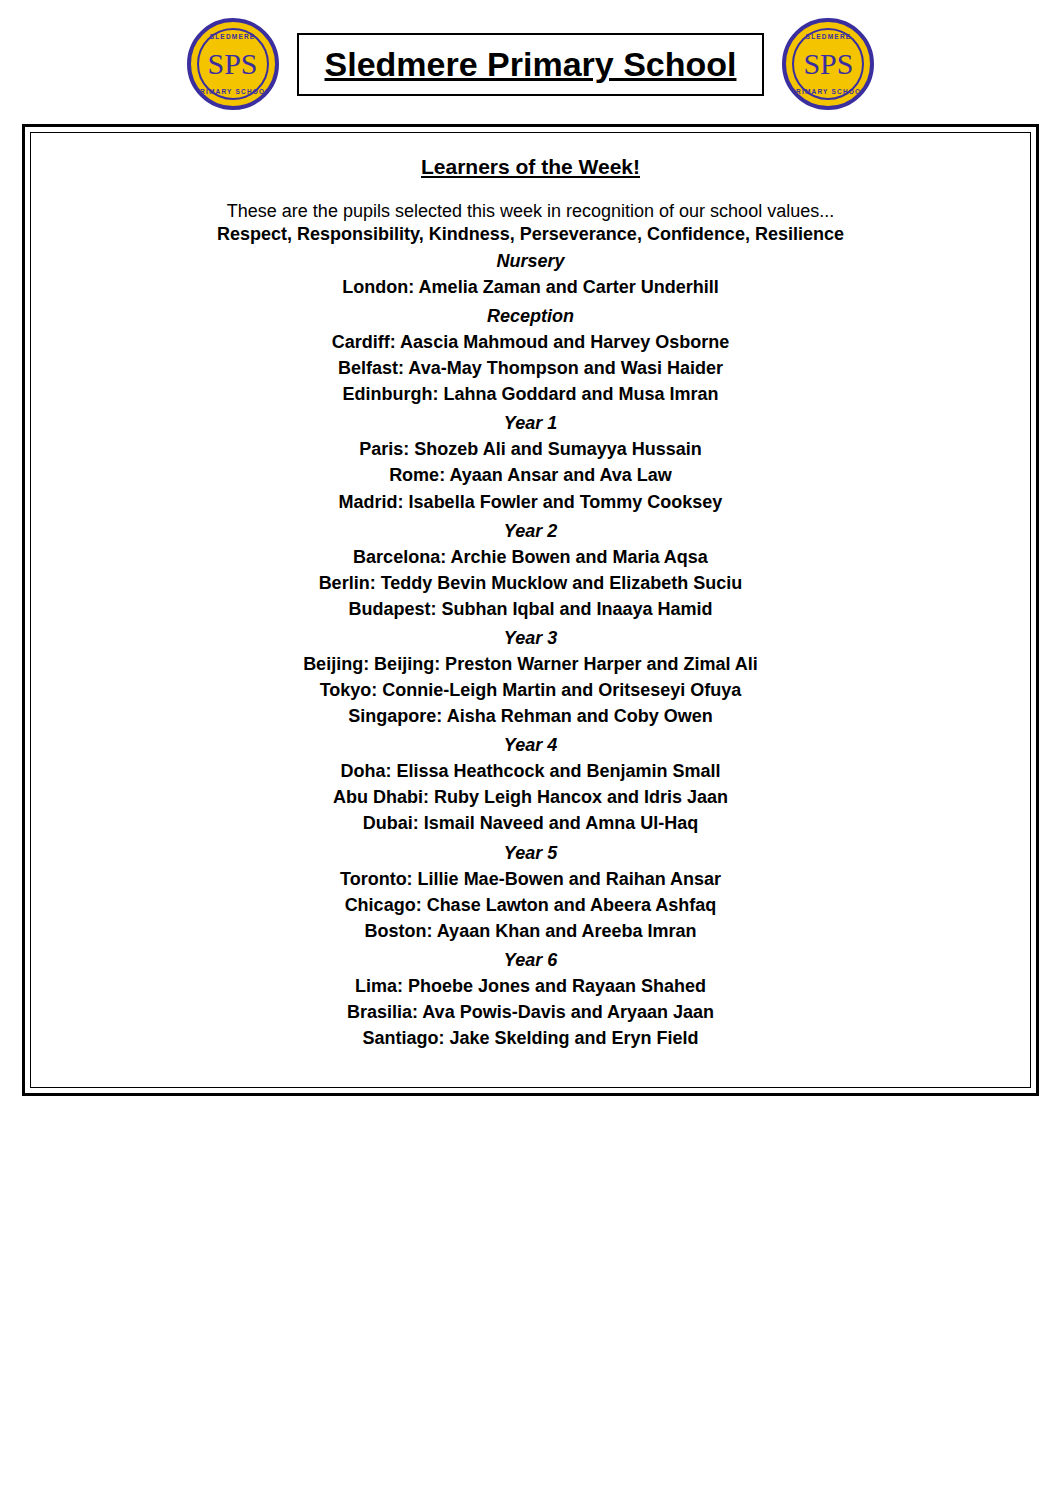Sledmere SPS Primary School
Sledmere Primary School
Sledmere SPS Primary School
Learners of the Week!
These are the pupils selected this week in recognition of our school values...
Respect, Responsibility, Kindness, Perseverance, Confidence, Resilience
Nursery
London: Amelia Zaman and Carter Underhill
Reception
Cardiff: Aascia Mahmoud and Harvey Osborne
Belfast: Ava-May Thompson and Wasi Haider
Edinburgh: Lahna Goddard and Musa Imran
Year 1
Paris: Shozeb Ali and Sumayya Hussain
Rome: Ayaan Ansar and Ava Law
Madrid: Isabella Fowler and Tommy Cooksey
Year 2
Barcelona: Archie Bowen and Maria Aqsa
Berlin: Teddy Bevin Mucklow and Elizabeth Suciu
Budapest: Subhan Iqbal and Inaaya Hamid
Year 3
Beijing: Beijing: Preston Warner Harper and Zimal Ali
Tokyo: Connie-Leigh Martin and Oritseseyi Ofuya
Singapore: Aisha Rehman and Coby Owen
Year 4
Doha: Elissa Heathcock and Benjamin Small
Abu Dhabi: Ruby Leigh Hancox and Idris Jaan
Dubai: Ismail Naveed and Amna Ul-Haq
Year 5
Toronto: Lillie Mae-Bowen and Raihan Ansar
Chicago: Chase Lawton and Abeera Ashfaq
Boston: Ayaan Khan and Areeba Imran
Year 6
Lima: Phoebe Jones and Rayaan Shahed
Brasilia: Ava Powis-Davis and Aryaan Jaan
Santiago: Jake Skelding and Eryn Field